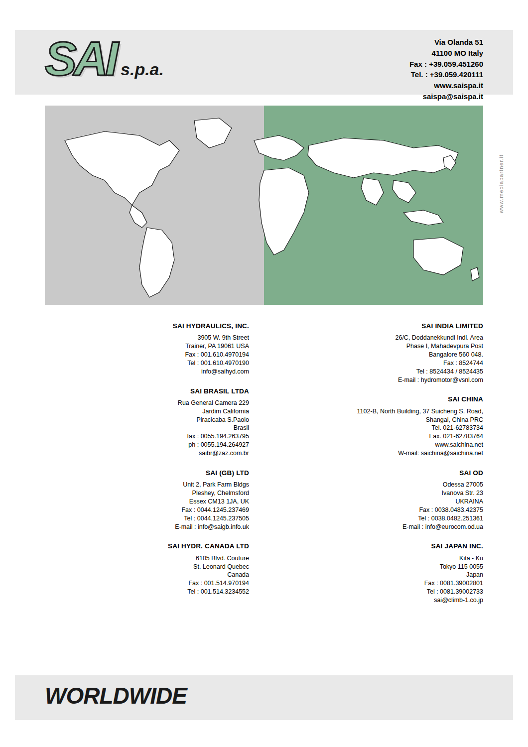SAIs.p.a.
Via Olanda 51
41100 MO Italy
Fax : +39.059.451260
Tel. : +39.059.420111
www.saispa.it
saispa@saispa.it
www.mediapartner.it
SAI HYDRAULICS, INC.
3905 W. 9th Street
Trainer, PA 19061 USA
Fax : 001.610.4970194
Tel : 001.610.4970190
info@saihyd.com
SAI BRASIL LTDA
Rua General Camera 229
Jardim California
Piracicaba S.Paolo
Brasil
fax : 0055.194.263795
ph : 0055.194.264927
saibr@zaz.com.br
SAI (GB) LTD
Unit 2, Park Farm Bldgs
Pleshey, Chelmsford
Essex CM13 1JA, UK
Fax : 0044.1245.237469
Tel : 0044.1245.237505
E-mail : info@saigb.info.uk
SAI HYDR. CANADA LTD
6105 Blvd. Couture
St. Leonard Quebec
Canada
Fax : 001.514.970194
Tel : 001.514.3234552
SAI INDIA LIMITED
26/C, Doddanekkundi Indl. Area
Phase I, Mahadevpura Post
Bangalore 560 048.
Fax : 8524744
Tel : 8524434 / 8524435
E-mail : hydromotor@vsnl.com
SAI CHINA
1102-B, North Building, 37 Suicheng S. Road,
Shangai, China PRC
Tel. 021-62783734
Fax. 021-62783764
www.saichina.net
W-mail: saichina@saichina.net
SAI OD
Odessa 27005
Ivanova Str. 23
UKRAINA
Fax : 0038.0483.42375
Tel : 0038.0482.251361
E-mail : info@eurocom.od.ua
SAI JAPAN INC.
Kita - Ku
Tokyo 115 0055
Japan
Fax : 0081.39002801
Tel : 0081.39002733
sai@climb-1.co.jp
WORLDWIDE